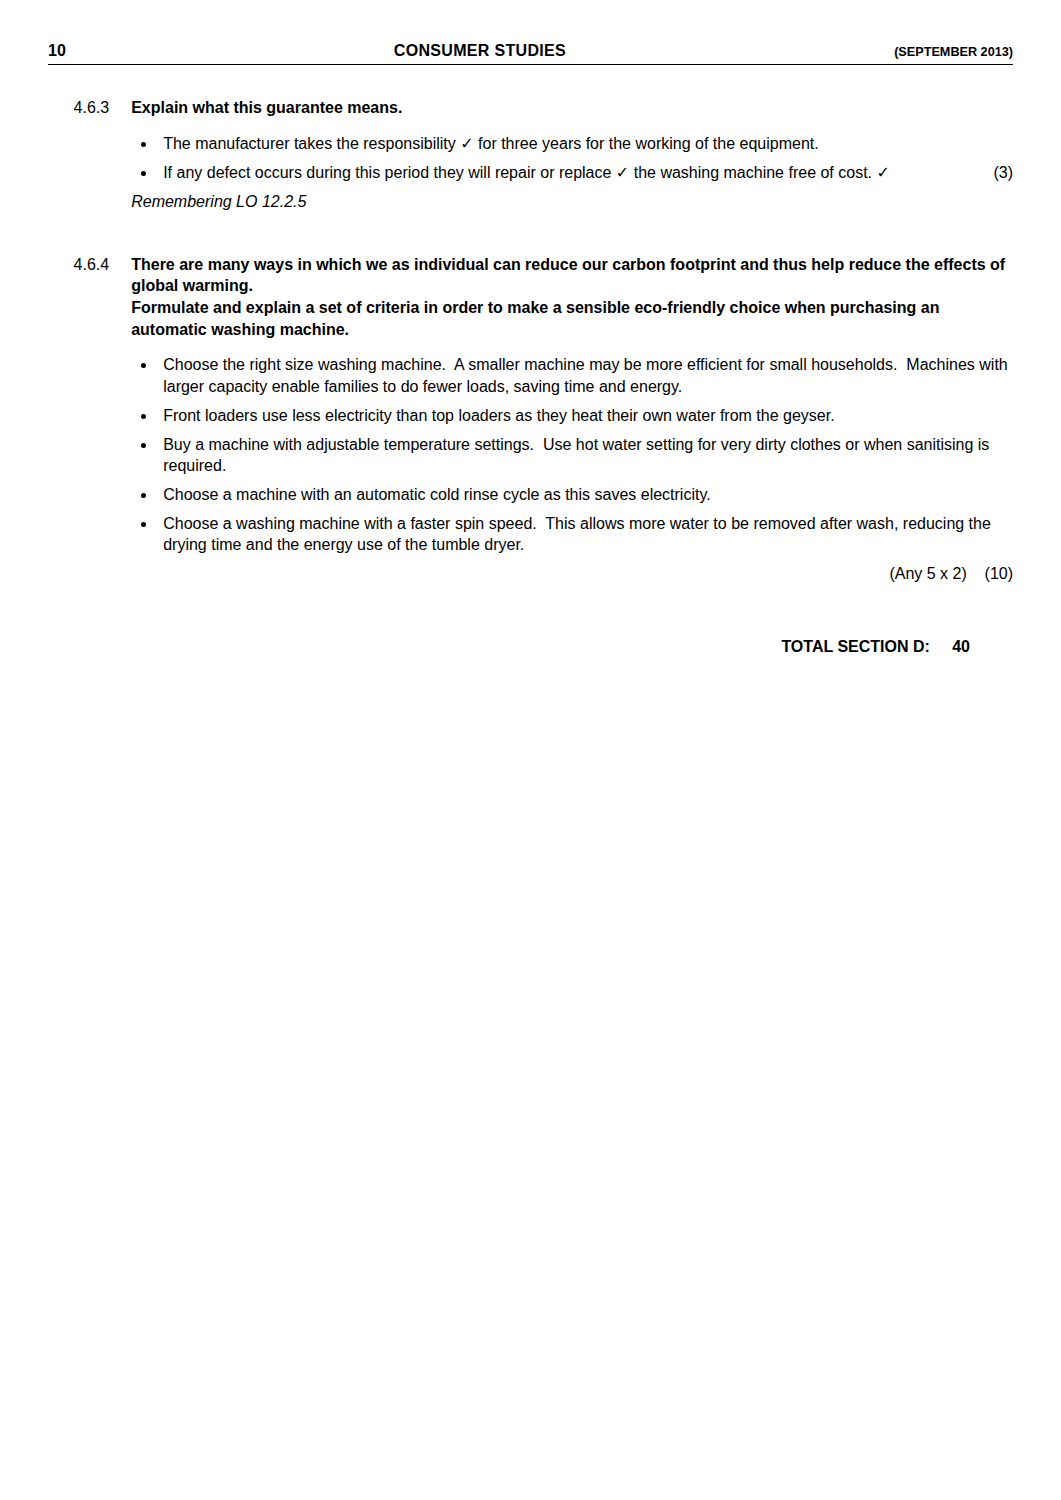10 CONSUMER STUDIES (SEPTEMBER 2013)
4.6.3
Explain what this guarantee means.
The manufacturer takes the responsibility ✓ for three years for the working of the equipment.
(3) If any defect occurs during this period they will repair or replace ✓ the washing machine free of cost. ✓
Remembering LO 12.2.5
4.6.4
There are many ways in which we as individual can reduce our carbon footprint and thus help reduce the effects of global warming.
Formulate and explain a set of criteria in order to make a sensible eco-friendly choice when purchasing an automatic washing machine.
Choose the right size washing machine. A smaller machine may be more efficient for small households. Machines with larger capacity enable families to do fewer loads, saving time and energy.
Front loaders use less electricity than top loaders as they heat their own water from the geyser.
Buy a machine with adjustable temperature settings. Use hot water setting for very dirty clothes or when sanitising is required.
Choose a machine with an automatic cold rinse cycle as this saves electricity.
Choose a washing machine with a faster spin speed. This allows more water to be removed after wash, reducing the drying time and the energy use of the tumble dryer.
(Any 5 x 2) (10)
TOTAL SECTION D:40